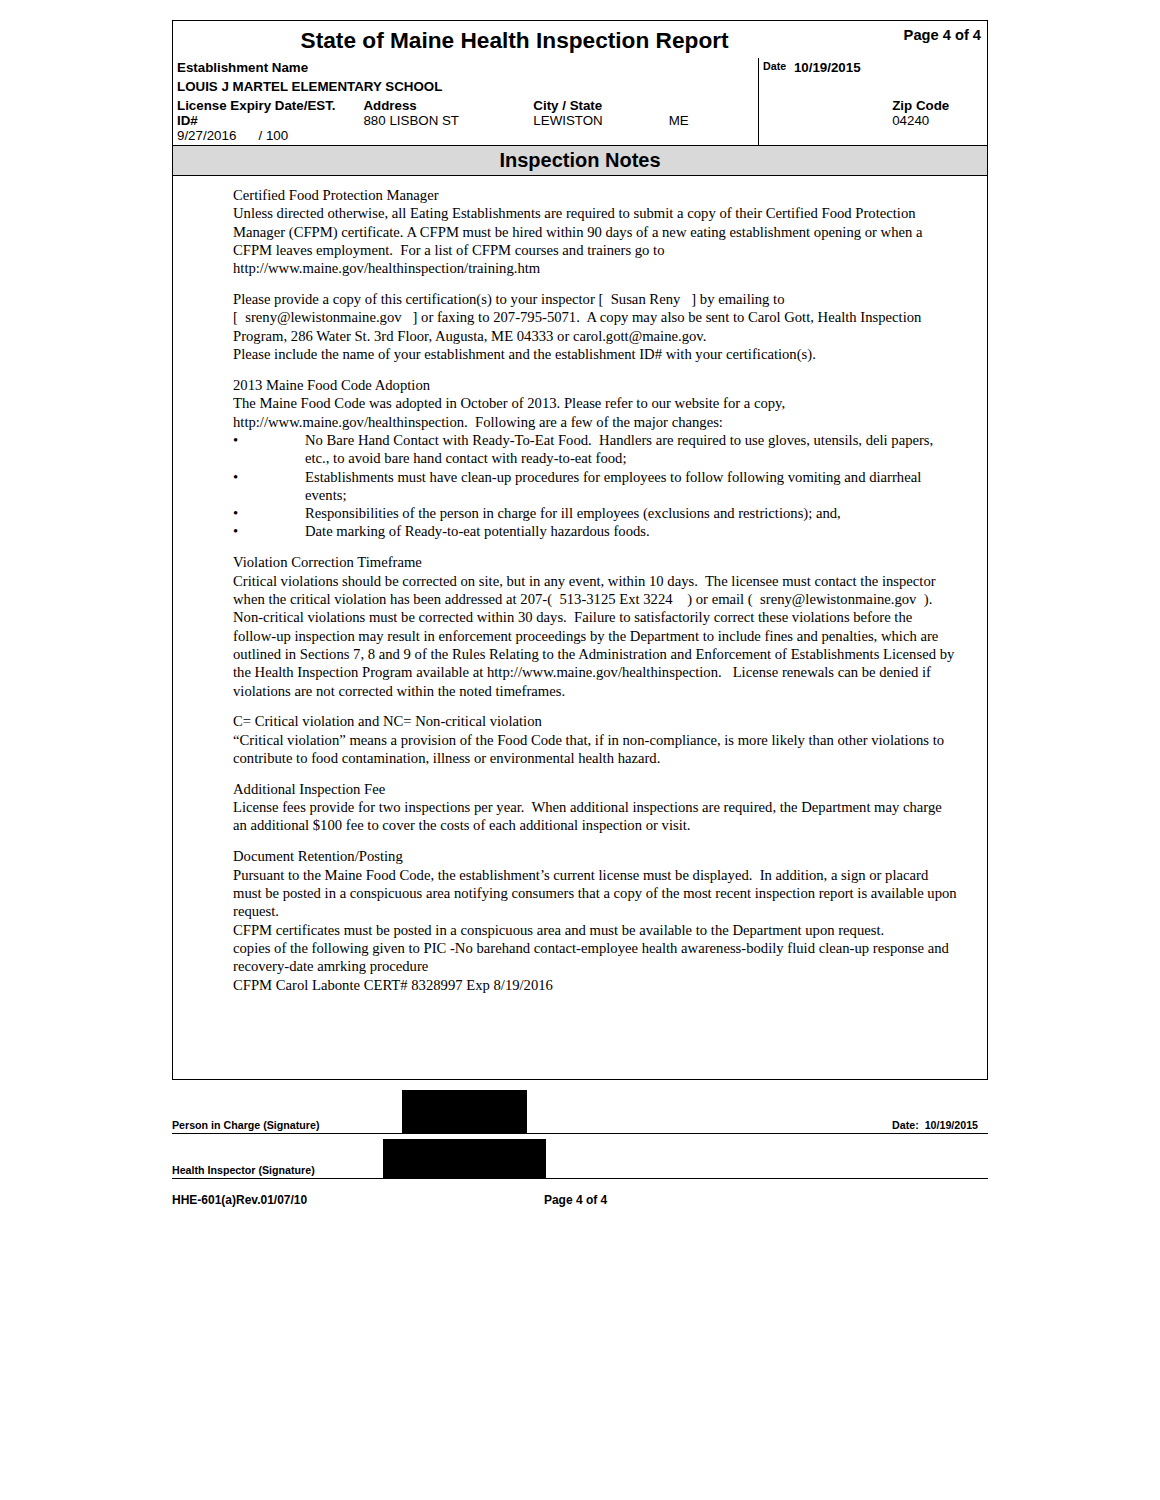State of Maine Health Inspection Report
Page 4 of 4
| Establishment Name | Date 10/19/2015 |
| LOUIS J MARTEL ELEMENTARY SCHOOL |
| License Expiry Date/EST. ID# 9/27/2016 / 100 | Address 880 LISBON ST | City / State LEWISTON | ME | Zip Code 04240 |
Inspection Notes
Certified Food Protection Manager
Unless directed otherwise, all Eating Establishments are required to submit a copy of their Certified Food Protection Manager (CFPM) certificate. A CFPM must be hired within 90 days of a new eating establishment opening or when a CFPM leaves employment. For a list of CFPM courses and trainers go to http://www.maine.gov/healthinspection/training.htm
Please provide a copy of this certification(s) to your inspector [ Susan Reny ] by emailing to
[ sreny@lewistonmaine.gov ] or faxing to 207-795-5071. A copy may also be sent to Carol Gott, Health Inspection Program, 286 Water St. 3rd Floor, Augusta, ME 04333 or carol.gott@maine.gov.
Please include the name of your establishment and the establishment ID# with your certification(s).
2013 Maine Food Code Adoption
The Maine Food Code was adopted in October of 2013. Please refer to our website for a copy,
http://www.maine.gov/healthinspection. Following are a few of the major changes:
• No Bare Hand Contact with Ready-To-Eat Food. Handlers are required to use gloves, utensils, deli papers, etc., to avoid bare hand contact with ready-to-eat food;
• Establishments must have clean-up procedures for employees to follow following vomiting and diarrheal events;
• Responsibilities of the person in charge for ill employees (exclusions and restrictions); and,
• Date marking of Ready-to-eat potentially hazardous foods.
Violation Correction Timeframe
Critical violations should be corrected on site, but in any event, within 10 days. The licensee must contact the inspector when the critical violation has been addressed at 207-( 513-3125 Ext 3224 ) or email ( sreny@lewistonmaine.gov ). Non-critical violations must be corrected within 30 days. Failure to satisfactorily correct these violations before the follow-up inspection may result in enforcement proceedings by the Department to include fines and penalties, which are outlined in Sections 7, 8 and 9 of the Rules Relating to the Administration and Enforcement of Establishments Licensed by the Health Inspection Program available at http://www.maine.gov/healthinspection. License renewals can be denied if violations are not corrected within the noted timeframes.
C= Critical violation and NC= Non-critical violation
“Critical violation” means a provision of the Food Code that, if in non-compliance, is more likely than other violations to contribute to food contamination, illness or environmental health hazard.
Additional Inspection Fee
License fees provide for two inspections per year. When additional inspections are required, the Department may charge an additional $100 fee to cover the costs of each additional inspection or visit.
Document Retention/Posting
Pursuant to the Maine Food Code, the establishment’s current license must be displayed. In addition, a sign or placard must be posted in a conspicuous area notifying consumers that a copy of the most recent inspection report is available upon request.
CFPM certificates must be posted in a conspicuous area and must be available to the Department upon request.
copies of the following given to PIC -No barehand contact-employee health awareness-bodily fluid clean-up response and recovery-date amrking procedure
CFPM Carol Labonte CERT# 8328997 Exp 8/19/2016
Person in Charge (Signature)
Date: 10/19/2015
Health Inspector (Signature)
HHE-601(a)Rev.01/07/10
Page 4 of 4